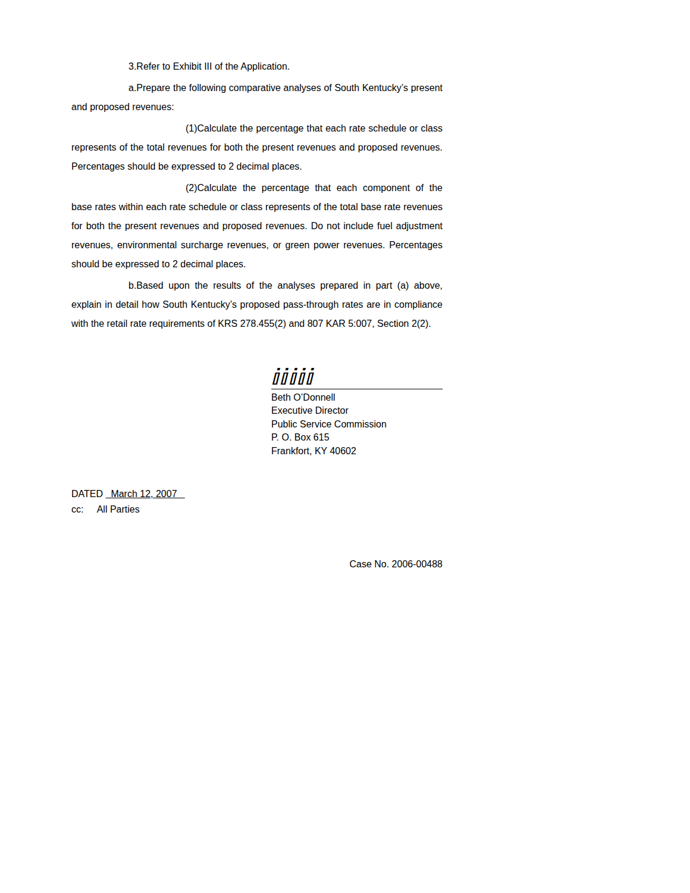3. Refer to Exhibit III of the Application.
a. Prepare the following comparative analyses of South Kentucky’s present and proposed revenues:
(1) Calculate the percentage that each rate schedule or class represents of the total revenues for both the present revenues and proposed revenues. Percentages should be expressed to 2 decimal places.
(2) Calculate the percentage that each component of the base rates within each rate schedule or class represents of the total base rate revenues for both the present revenues and proposed revenues. Do not include fuel adjustment revenues, environmental surcharge revenues, or green power revenues. Percentages should be expressed to 2 decimal places.
b. Based upon the results of the analyses prepared in part (a) above, explain in detail how South Kentucky’s proposed pass-through rates are in compliance with the retail rate requirements of KRS 278.455(2) and 807 KAR 5:007, Section 2(2).
ⅈⅈⅈⅈⅈ
Beth O’Donnell
Executive Director
Public Service Commission
P. O. Box 615
Frankfort, KY 40602
DATED March 12, 2007
cc: All Parties
Case No. 2006-00488